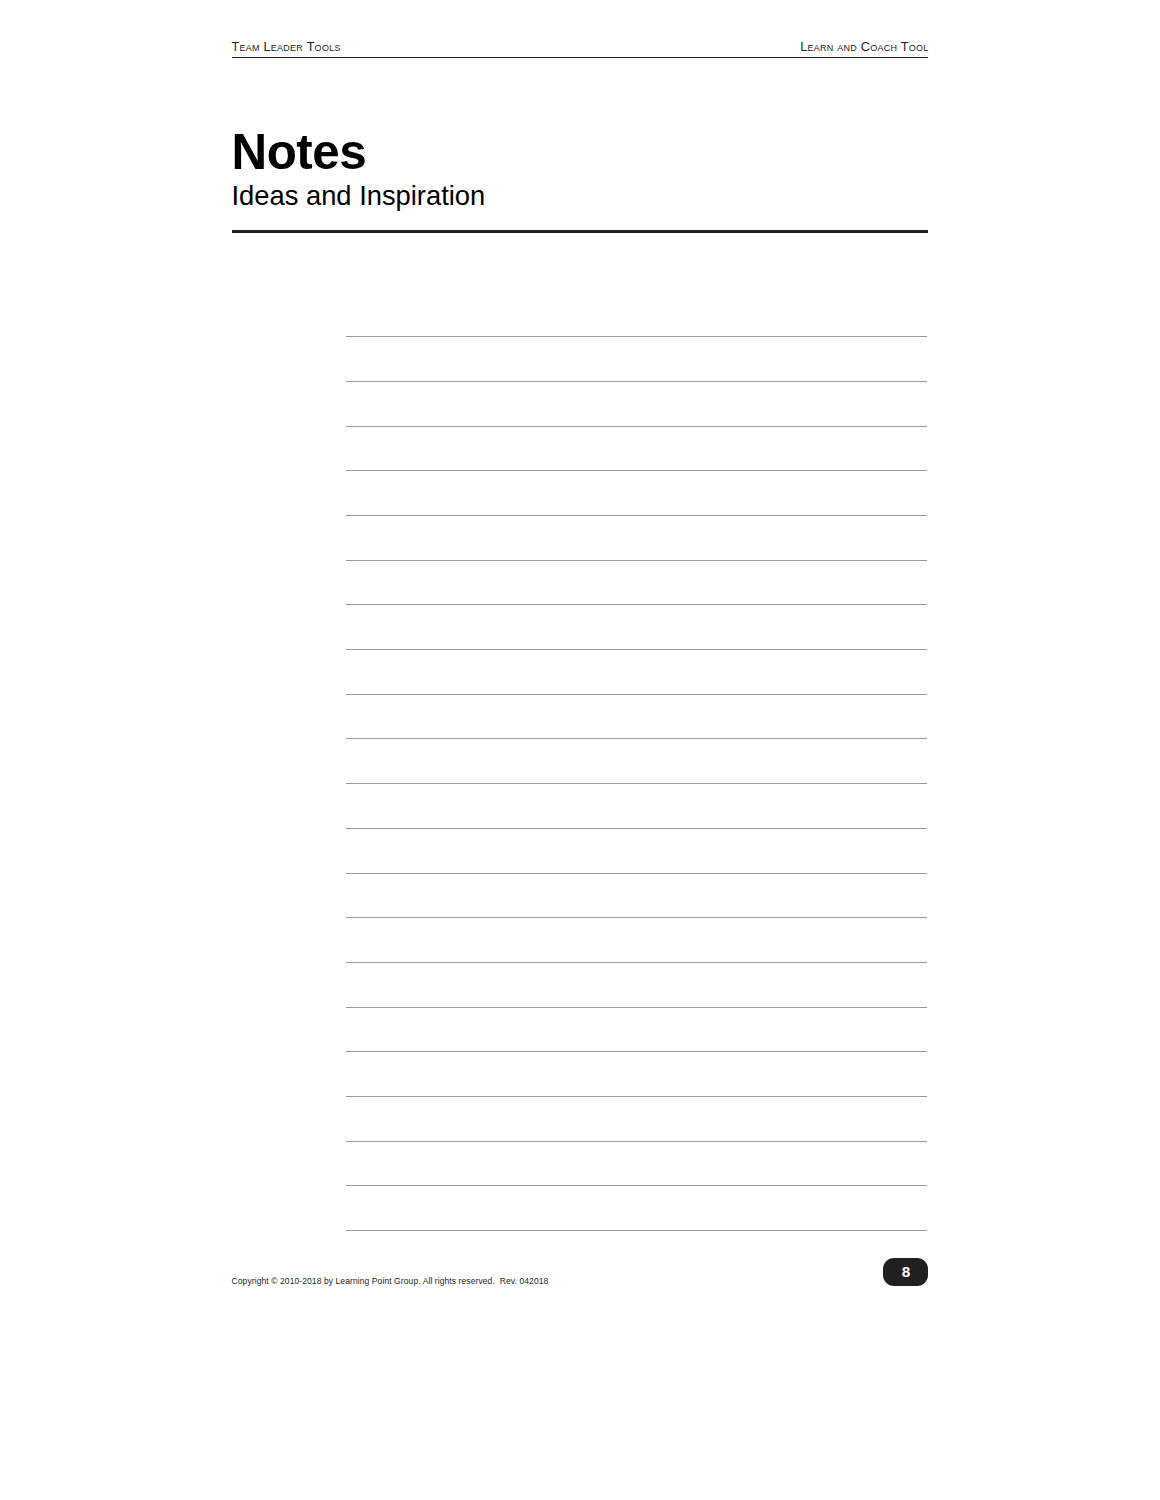Team Leader Tools
Learn and Coach Tool
Notes
Ideas and Inspiration
Copyright © 2010-2018 by Learning Point Group. All rights reserved. Rev. 042018
8